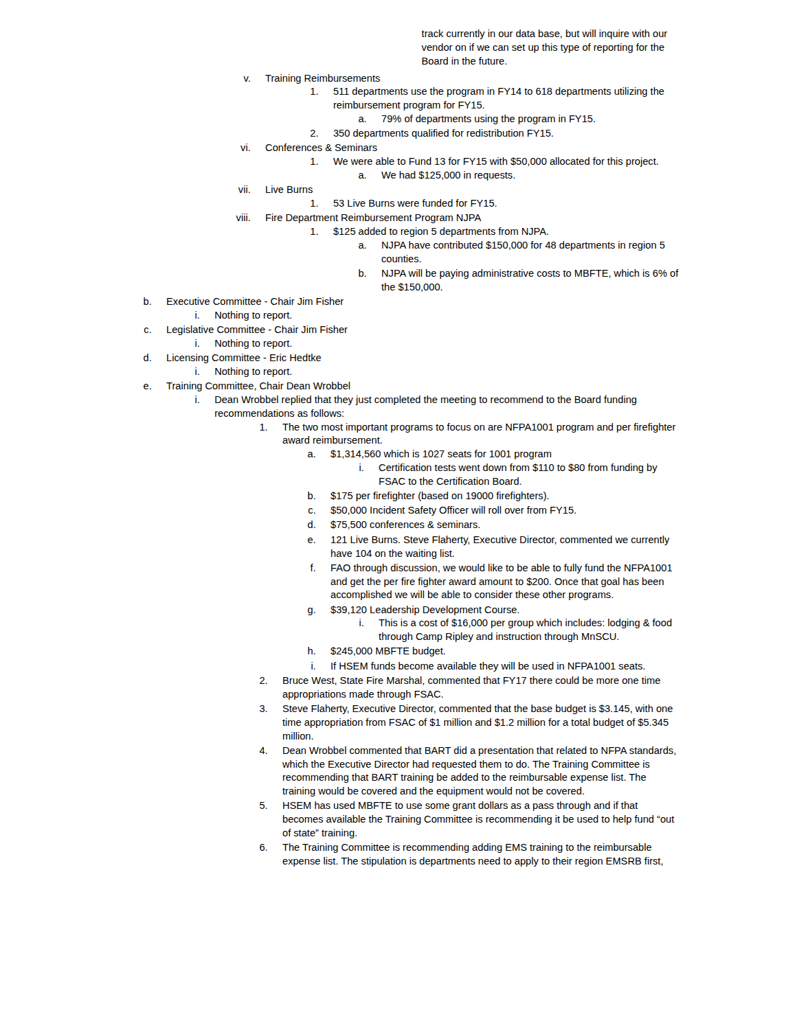track currently in our data base, but will inquire with our vendor on if we can set up this type of reporting for the Board in the future.
Training Reimbursements
511 departments use the program in FY14 to 618 departments utilizing the reimbursement program for FY15.
79% of departments using the program in FY15.
350 departments qualified for redistribution FY15.
Conferences & Seminars
We were able to Fund 13 for FY15 with $50,000 allocated for this project.
We had $125,000 in requests.
Live Burns
53 Live Burns were funded for FY15.
Fire Department Reimbursement Program NJPA
$125 added to region 5 departments from NJPA.
NJPA have contributed $150,000 for 48 departments in region 5 counties.
NJPA will be paying administrative costs to MBFTE, which is 6% of the $150,000.
Executive Committee - Chair Jim Fisher
Nothing to report.
Legislative Committee - Chair Jim Fisher
Nothing to report.
Licensing Committee - Eric Hedtke
Nothing to report.
Training Committee, Chair Dean Wrobbel
Dean Wrobbel replied that they just completed the meeting to recommend to the Board funding recommendations as follows:
The two most important programs to focus on are NFPA1001 program and per firefighter award reimbursement.
$1,314,560 which is 1027 seats for 1001 program
Certification tests went down from $110 to $80 from funding by FSAC to the Certification Board.
$175 per firefighter (based on 19000 firefighters).
$50,000 Incident Safety Officer will roll over from FY15.
$75,500 conferences & seminars.
121 Live Burns. Steve Flaherty, Executive Director, commented we currently have 104 on the waiting list.
FAO through discussion, we would like to be able to fully fund the NFPA1001 and get the per fire fighter award amount to $200. Once that goal has been accomplished we will be able to consider these other programs.
$39,120 Leadership Development Course.
This is a cost of $16,000 per group which includes: lodging & food through Camp Ripley and instruction through MnSCU.
$245,000 MBFTE budget.
If HSEM funds become available they will be used in NFPA1001 seats.
Bruce West, State Fire Marshal, commented that FY17 there could be more one time appropriations made through FSAC.
Steve Flaherty, Executive Director, commented that the base budget is $3.145, with one time appropriation from FSAC of $1 million and $1.2 million for a total budget of $5.345 million.
Dean Wrobbel commented that BART did a presentation that related to NFPA standards, which the Executive Director had requested them to do. The Training Committee is recommending that BART training be added to the reimbursable expense list. The training would be covered and the equipment would not be covered.
HSEM has used MBFTE to use some grant dollars as a pass through and if that becomes available the Training Committee is recommending it be used to help fund “out of state” training.
The Training Committee is recommending adding EMS training to the reimbursable expense list. The stipulation is departments need to apply to their region EMSRB first,